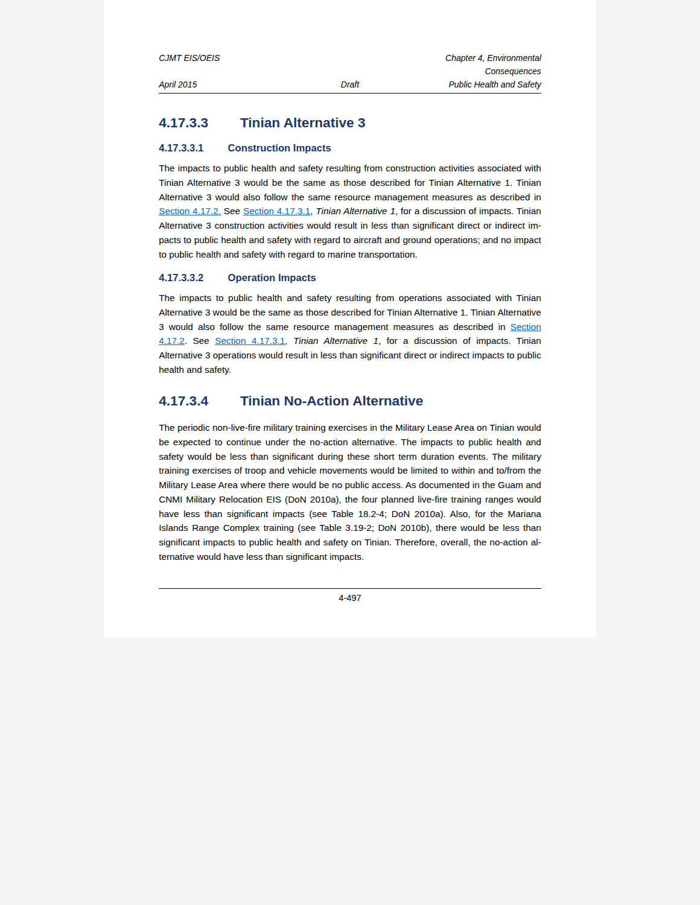| CJMT EIS/OEIS | | Chapter 4, Environmental Consequences |
| April 2015 | Draft | Public Health and Safety |
4.17.3.3 Tinian Alternative 3
4.17.3.3.1 Construction Impacts
The impacts to public health and safety resulting from construction activities associated with Tinian Alternative 3 would be the same as those described for Tinian Alternative 1. Tinian Alternative 3 would also follow the same resource management measures as described in Section 4.17.2. See Section 4.17.3.1, Tinian Alternative 1, for a discussion of impacts. Tinian Alternative 3 construction activities would result in less than significant direct or indirect impacts to public health and safety with regard to aircraft and ground operations; and no impact to public health and safety with regard to marine transportation.
4.17.3.3.2 Operation Impacts
The impacts to public health and safety resulting from operations associated with Tinian Alternative 3 would be the same as those described for Tinian Alternative 1. Tinian Alternative 3 would also follow the same resource management measures as described in Section 4.17.2. See Section 4.17.3.1, Tinian Alternative 1, for a discussion of impacts. Tinian Alternative 3 operations would result in less than significant direct or indirect impacts to public health and safety.
4.17.3.4 Tinian No-Action Alternative
The periodic non-live-fire military training exercises in the Military Lease Area on Tinian would be expected to continue under the no-action alternative. The impacts to public health and safety would be less than significant during these short term duration events. The military training exercises of troop and vehicle movements would be limited to within and to/from the Military Lease Area where there would be no public access. As documented in the Guam and CNMI Military Relocation EIS (DoN 2010a), the four planned live-fire training ranges would have less than significant impacts (see Table 18.2-4; DoN 2010a). Also, for the Mariana Islands Range Complex training (see Table 3.19-2; DoN 2010b), there would be less than significant impacts to public health and safety on Tinian. Therefore, overall, the no-action alternative would have less than significant impacts.
4-497